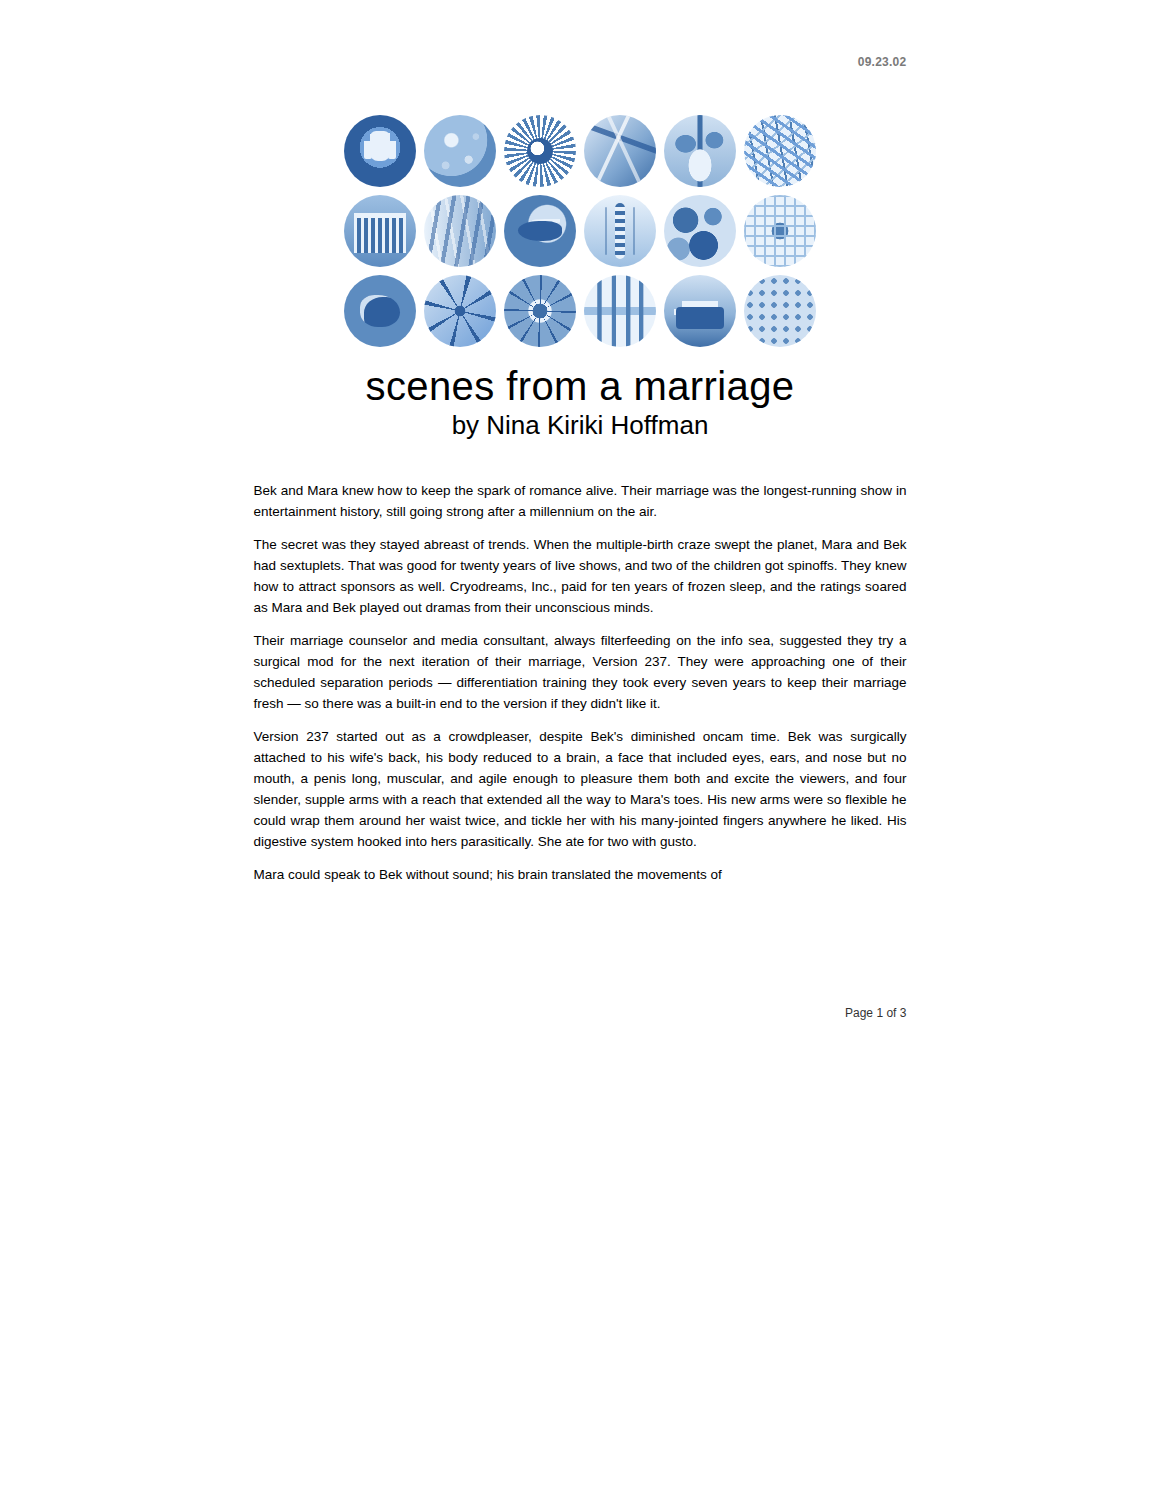09.23.02
scenes from a marriage
by Nina Kiriki Hoffman
Bek and Mara knew how to keep the spark of romance alive. Their marriage was the longest-running show in entertainment history, still going strong after a millennium on the air.
The secret was they stayed abreast of trends. When the multiple-birth craze swept the planet, Mara and Bek had sextuplets. That was good for twenty years of live shows, and two of the children got spinoffs. They knew how to attract sponsors as well. Cryodreams, Inc., paid for ten years of frozen sleep, and the ratings soared as Mara and Bek played out dramas from their unconscious minds.
Their marriage counselor and media consultant, always filterfeeding on the info sea, suggested they try a surgical mod for the next iteration of their marriage, Version 237. They were approaching one of their scheduled separation periods — differentiation training they took every seven years to keep their marriage fresh — so there was a built-in end to the version if they didn't like it.
Version 237 started out as a crowdpleaser, despite Bek's diminished oncam time. Bek was surgically attached to his wife's back, his body reduced to a brain, a face that included eyes, ears, and nose but no mouth, a penis long, muscular, and agile enough to pleasure them both and excite the viewers, and four slender, supple arms with a reach that extended all the way to Mara's toes. His new arms were so flexible he could wrap them around her waist twice, and tickle her with his many-jointed fingers anywhere he liked. His digestive system hooked into hers parasitically. She ate for two with gusto.
Mara could speak to Bek without sound; his brain translated the movements of
Page 1 of 3